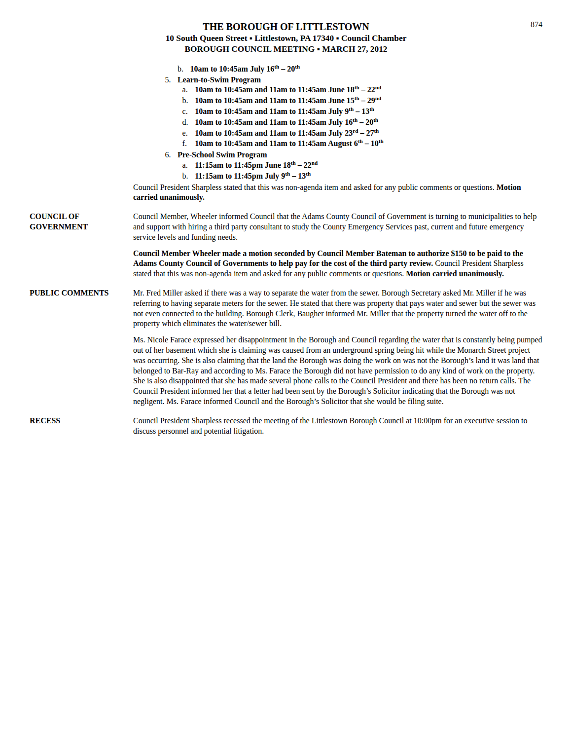874
THE BOROUGH OF LITTLESTOWN
10 South Queen Street ▪ Littlestown, PA 17340 ▪ Council Chamber
BOROUGH COUNCIL MEETING ▪ MARCH 27, 2012
b. 10am to 10:45am July 16th – 20th
5. Learn-to-Swim Program
a. 10am to 10:45am and 11am to 11:45am June 18th – 22nd
b. 10am to 10:45am and 11am to 11:45am June 15th – 29nd
c. 10am to 10:45am and 11am to 11:45am July 9th – 13th
d. 10am to 10:45am and 11am to 11:45am July 16th – 20th
e. 10am to 10:45am and 11am to 11:45am July 23rd – 27th
f. 10am to 10:45am and 11am to 11:45am August 6th – 10th
6. Pre-School Swim Program
a. 11:15am to 11:45pm June 18th – 22nd
b. 11:15am to 11:45pm July 9th – 13th
Council President Sharpless stated that this was non-agenda item and asked for any public comments or questions. Motion carried unanimously.
COUNCIL OF GOVERNMENT
Council Member, Wheeler informed Council that the Adams County Council of Government is turning to municipalities to help and support with hiring a third party consultant to study the County Emergency Services past, current and future emergency service levels and funding needs.
Council Member Wheeler made a motion seconded by Council Member Bateman to authorize $150 to be paid to the Adams County Council of Governments to help pay for the cost of the third party review. Council President Sharpless stated that this was non-agenda item and asked for any public comments or questions. Motion carried unanimously.
PUBLIC COMMENTS
Mr. Fred Miller asked if there was a way to separate the water from the sewer. Borough Secretary asked Mr. Miller if he was referring to having separate meters for the sewer. He stated that there was property that pays water and sewer but the sewer was not even connected to the building. Borough Clerk, Baugher informed Mr. Miller that the property turned the water off to the property which eliminates the water/sewer bill.
Ms. Nicole Farace expressed her disappointment in the Borough and Council regarding the water that is constantly being pumped out of her basement which she is claiming was caused from an underground spring being hit while the Monarch Street project was occurring. She is also claiming that the land the Borough was doing the work on was not the Borough’s land it was land that belonged to Bar-Ray and according to Ms. Farace the Borough did not have permission to do any kind of work on the property. She is also disappointed that she has made several phone calls to the Council President and there has been no return calls. The Council President informed her that a letter had been sent by the Borough’s Solicitor indicating that the Borough was not negligent. Ms. Farace informed Council and the Borough’s Solicitor that she would be filing suite.
RECESS
Council President Sharpless recessed the meeting of the Littlestown Borough Council at 10:00pm for an executive session to discuss personnel and potential litigation.